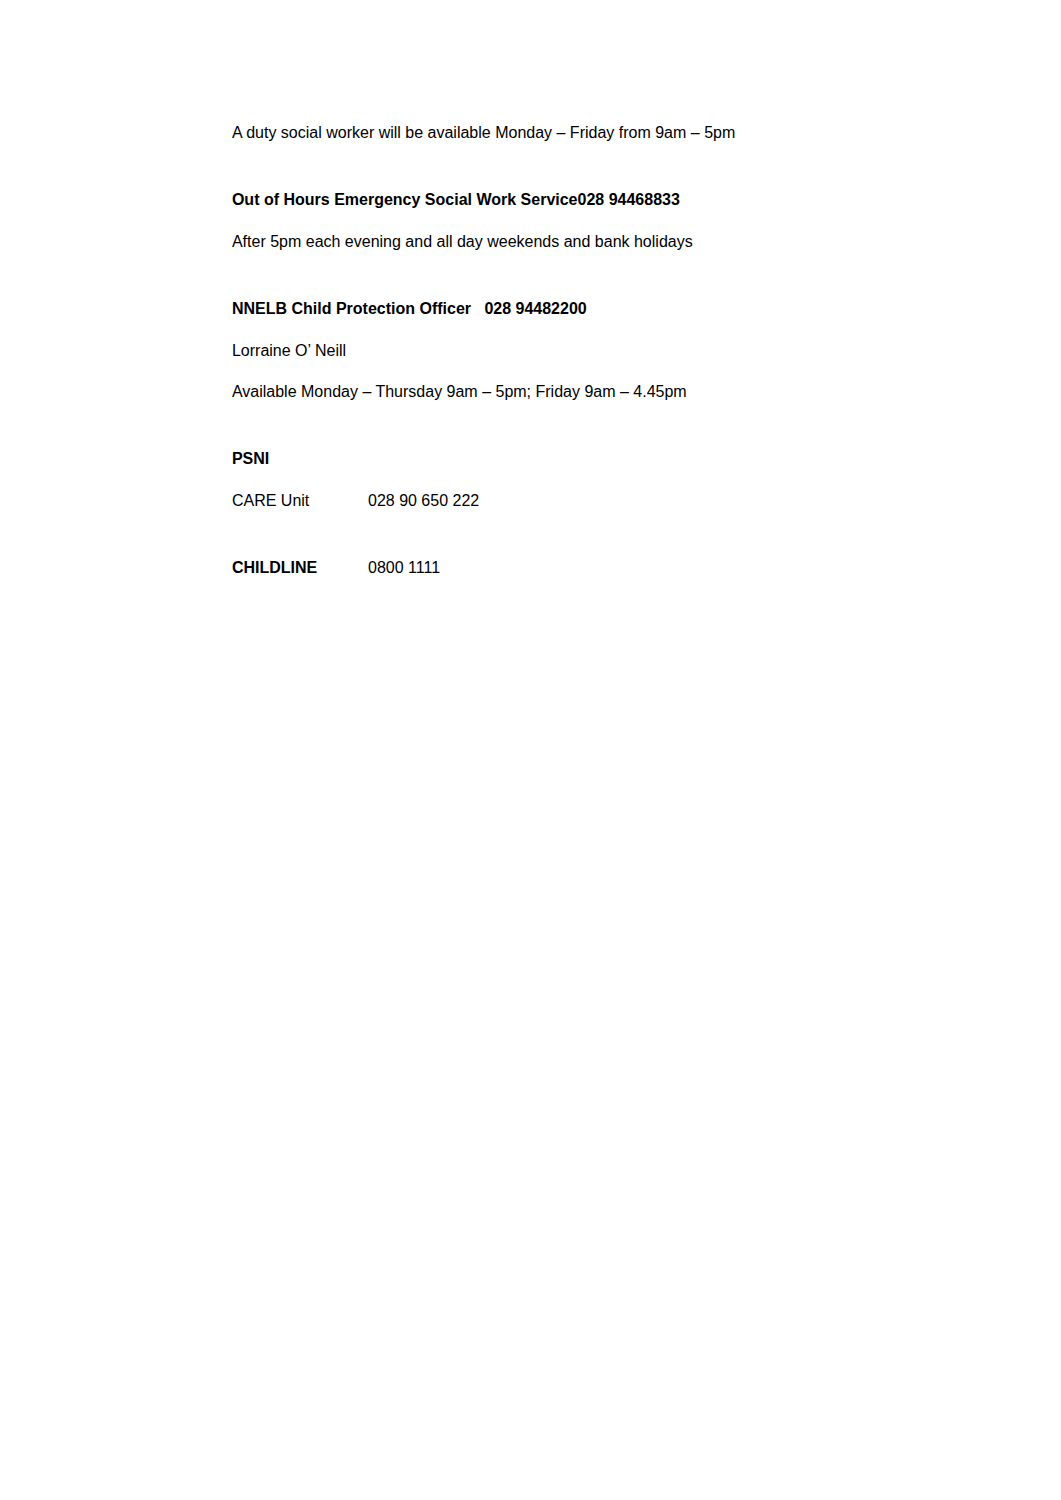A duty social worker will be available Monday – Friday from 9am – 5pm
Out of Hours Emergency Social Work Service028 94468833
After 5pm each evening and all day weekends and bank holidays
NNELB Child Protection Officer 028 94482200
Lorraine O’ Neill
Available Monday – Thursday 9am – 5pm; Friday 9am – 4.45pm
PSNI
CARE Unit028 90 650 222
CHILDLINE0800 1111